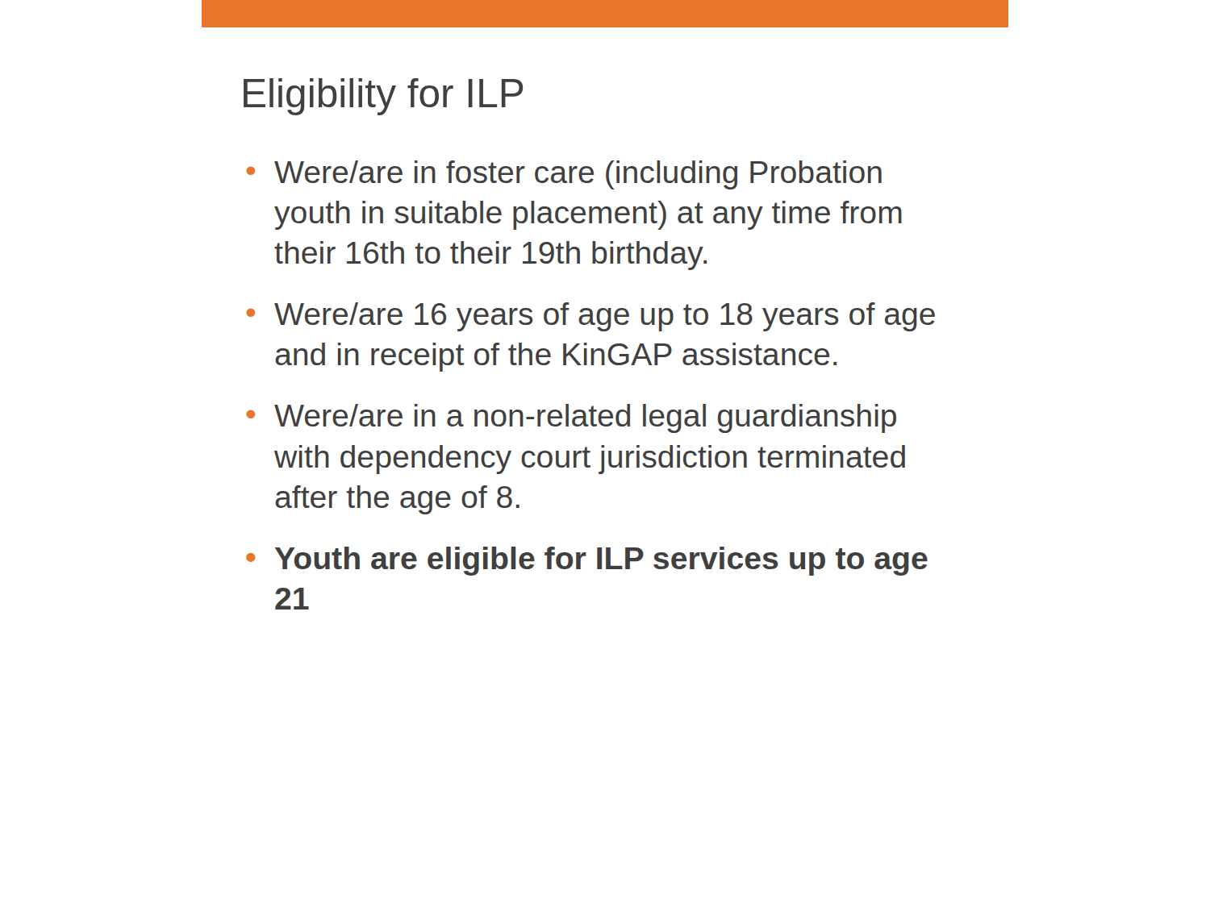Eligibility for ILP
Were/are in foster care (including Probation youth in suitable placement) at any time from their 16th to their 19th birthday.
Were/are 16 years of age up to 18 years of age and in receipt of the KinGAP assistance.
Were/are in a non-related legal guardianship with dependency court jurisdiction terminated after the age of 8.
Youth are eligible for ILP services up to age 21